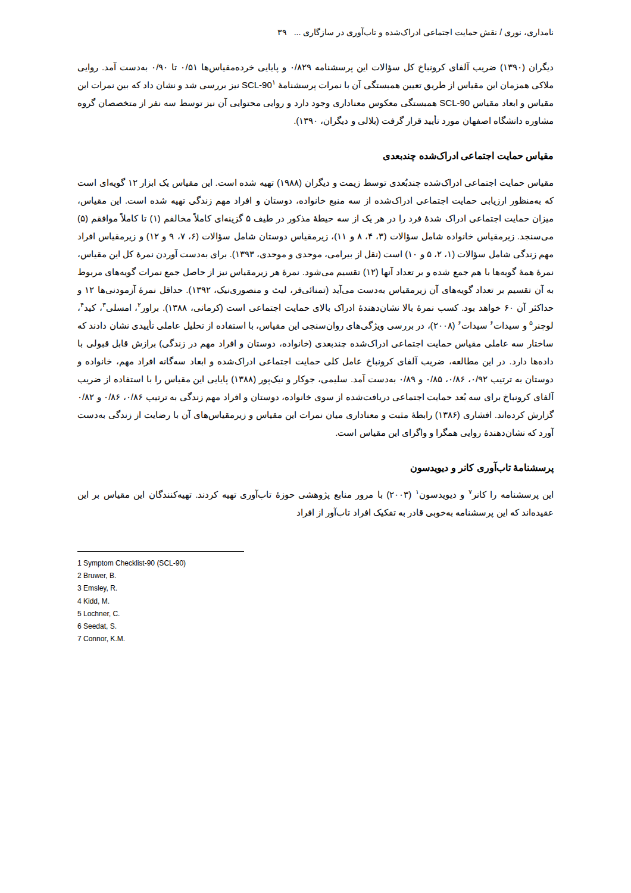نامداری، نوری / نقش حمایت اجتماعی ادراک‌شده و تاب‌آوری در سازگاری ... ۳۹
دیگران (۱۳۹۰) ضریب آلفای کرونباخ کل سؤالات این پرسشنامه ۰/۸۲۹ و پایایی خرده‌مقیاس‌ها ۰/۵۱ تا ۰/۹۰ به‌دست آمد. روایی ملاکی همزمان این مقیاس از طریق تعیین همبستگی آن با نمرات پرسشنامهٔ SCL-90۱ نیز بررسی شد و نشان داد که بین نمرات این مقیاس و ابعاد مقیاس SCL-90 همبستگی معکوس معناداری وجود دارد و روایی محتوایی آن نیز توسط سه نفر از متخصصان گروه مشاوره دانشگاه اصفهان مورد تأیید قرار گرفت (بلالی و دیگران، ۱۳۹۰).
مقیاس حمایت اجتماعی ادراک‌شده چندبعدی
مقیاس حمایت اجتماعی ادراک‌شده چندبُعدی توسط زیمت و دیگران (۱۹۸۸) تهیه شده است. این مقیاس یک ابزار ۱۲ گویه‌ای است که به‌منظور ارزیابی حمایت اجتماعی ادراک‌شده از سه منبع خانواده، دوستان و افراد مهم زندگی تهیه شده است. این مقیاس، میزان حمایت اجتماعی ادراک شدهٔ فرد را در هر یک از سه حیطهٔ مذکور در طیف ۵ گزینه‌ای کاملاً مخالفم (۱) تا کاملاً موافقم (۵) می‌سنجد. زیرمقیاس خانواده شامل سؤالات (۳، ۴، ۸ و ۱۱)، زیرمقیاس دوستان شامل سؤالات (۶، ۷، ۹ و ۱۲) و زیرمقیاس افراد مهم زندگی شامل سؤالات (۱، ۲، ۵ و ۱۰) است (نقل از بیرامی، موحدی و موحدی، ۱۳۹۳). برای به‌دست آوردن نمرهٔ کل این مقیاس، نمرهٔ همهٔ گویه‌ها با هم جمع شده و بر تعداد آنها (۱۲) تقسیم می‌شود. نمرهٔ هر زیرمقیاس نیز از حاصل جمع نمرات گویه‌های مربوط به آن تقسیم بر تعداد گویه‌های آن زیرمقیاس به‌دست می‌آید (تمنائی‌فر، لیث و منصوری‌نیک، ۱۳۹۲). حداقل نمرهٔ آزمودنی‌ها ۱۲ و حداکثر آن ۶۰ خواهد بود. کسب نمرهٔ بالا نشان‌دهندهٔ ادراک بالای حمایت اجتماعی است (کرمانی، ۱۳۸۸). براور۲، امسلی۳، کید۴، لوچنر۵ و سیدات۶ سیدات۶ (۲۰۰۸)، در بررسی ویژگی‌های روان‌سنجی این مقیاس، با استفاده از تحلیل عاملی تأییدی نشان دادند که ساختار سه عاملی مقیاس حمایت اجتماعی ادراک‌شده چندبعدی (خانواده، دوستان و افراد مهم در زندگی) برازش قابل قبولی با داده‌ها دارد. در این مطالعه، ضریب آلفای کرونباخ عامل کلی حمایت اجتماعی ادراک‌شده و ابعاد سه‌گانه افراد مهم، خانواده و دوستان به ترتیب ۰/۹۲، ۰/۸۶، ۰/۸۵ و ۰/۸۹ به‌دست آمد. سلیمی، جوکار و نیک‌پور (۱۳۸۸) پایایی این مقیاس را با استفاده از ضریب آلفای کرونباخ برای سه بُعد حمایت اجتماعی دریافت‌شده از سوی خانواده، دوستان و افراد مهم زندگی به ترتیب ۰/۸۶، ۰/۸۶ و ۰/۸۲ گزارش کرده‌اند. افشاری (۱۳۸۶) رابطهٔ مثبت و معناداری میان نمرات این مقیاس و زیرمقیاس‌های آن با رضایت از زندگی به‌دست آورد که نشان‌دهندهٔ روایی همگرا و واگرای این مقیاس است.
پرسشنامهٔ تاب‌آوری کانر و دیویدسون
این پرسشنامه را کانر۷ و دیویدسون۱ (۲۰۰۳) با مرور منابع پژوهشی حوزهٔ تاب‌آوری تهیه کردند. تهیه‌کنندگان این مقیاس بر این عقیده‌اند که این پرسشنامه به‌خوبی قادر به تفکیک افراد تاب‌آور از افراد
1 Symptom Checklist-90 (SCL-90)
2 Bruwer, B.
3 Emsley, R.
4 Kidd, M.
5 Lochner, C.
6 Seedat, S.
7 Connor, K.M.